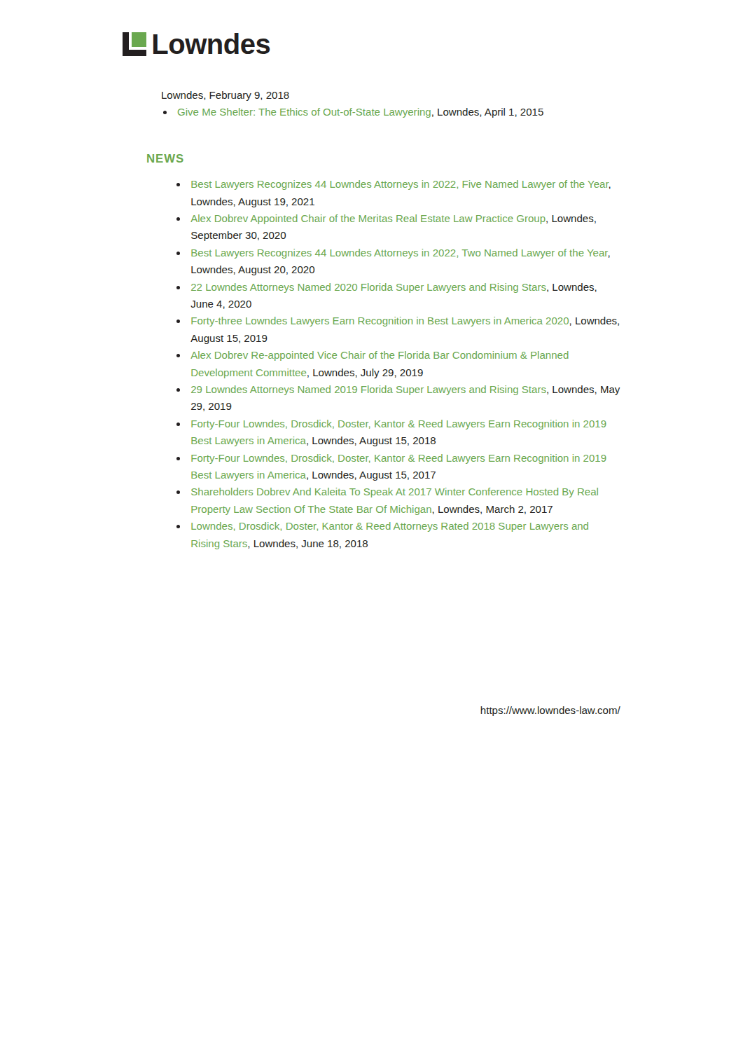Lowndes
Lowndes, February 9, 2018
Give Me Shelter: The Ethics of Out-of-State Lawyering, Lowndes, April 1, 2015
NEWS
Best Lawyers Recognizes 44 Lowndes Attorneys in 2022, Five Named Lawyer of the Year, Lowndes, August 19, 2021
Alex Dobrev Appointed Chair of the Meritas Real Estate Law Practice Group, Lowndes, September 30, 2020
Best Lawyers Recognizes 44 Lowndes Attorneys in 2022, Two Named Lawyer of the Year, Lowndes, August 20, 2020
22 Lowndes Attorneys Named 2020 Florida Super Lawyers and Rising Stars, Lowndes, June 4, 2020
Forty-three Lowndes Lawyers Earn Recognition in Best Lawyers in America 2020, Lowndes, August 15, 2019
Alex Dobrev Re-appointed Vice Chair of the Florida Bar Condominium & Planned Development Committee, Lowndes, July 29, 2019
29 Lowndes Attorneys Named 2019 Florida Super Lawyers and Rising Stars, Lowndes, May 29, 2019
Forty-Four Lowndes, Drosdick, Doster, Kantor & Reed Lawyers Earn Recognition in 2019 Best Lawyers in America, Lowndes, August 15, 2018
Forty-Four Lowndes, Drosdick, Doster, Kantor & Reed Lawyers Earn Recognition in 2019 Best Lawyers in America, Lowndes, August 15, 2017
Shareholders Dobrev And Kaleita To Speak At 2017 Winter Conference Hosted By Real Property Law Section Of The State Bar Of Michigan, Lowndes, March 2, 2017
Lowndes, Drosdick, Doster, Kantor & Reed Attorneys Rated 2018 Super Lawyers and Rising Stars, Lowndes, June 18, 2018
https://www.lowndes-law.com/